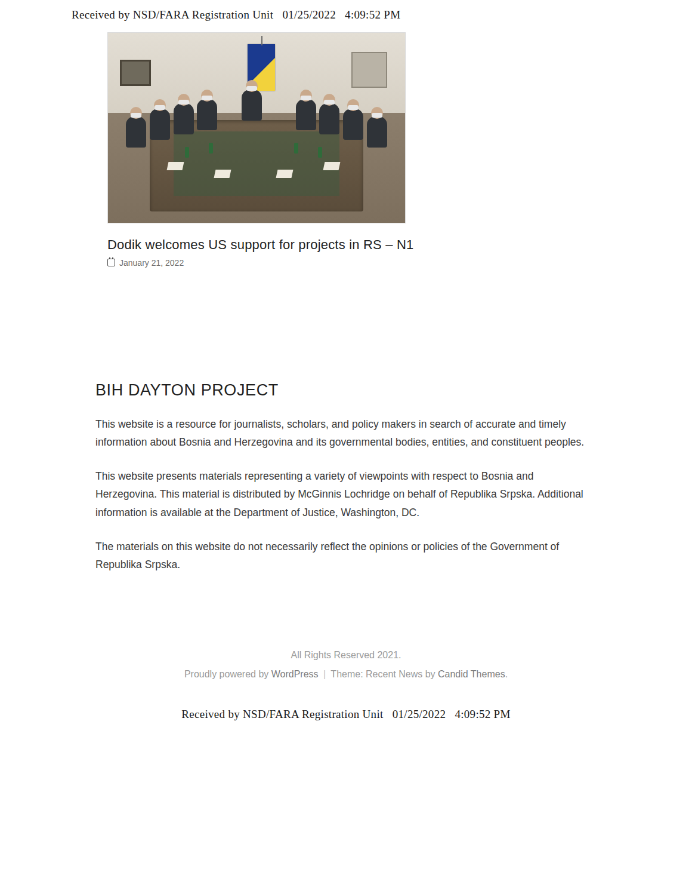Received by NSD/FARA Registration Unit 01/25/2022 4:09:52 PM
Dodik welcomes US support for projects in RS – N1
January 21, 2022
BIH DAYTON PROJECT
This website is a resource for journalists, scholars, and policy makers in search of accurate and timely information about Bosnia and Herzegovina and its governmental bodies, entities, and constituent peoples.
This website presents materials representing a variety of viewpoints with respect to Bosnia and Herzegovina. This material is distributed by McGinnis Lochridge on behalf of Republika Srpska. Additional information is available at the Department of Justice, Washington, DC.
The materials on this website do not necessarily reflect the opinions or policies of the Government of Republika Srpska.
All Rights Reserved 2021.
Proudly powered by WordPress | Theme: Recent News by Candid Themes.
Received by NSD/FARA Registration Unit 01/25/2022 4:09:52 PM